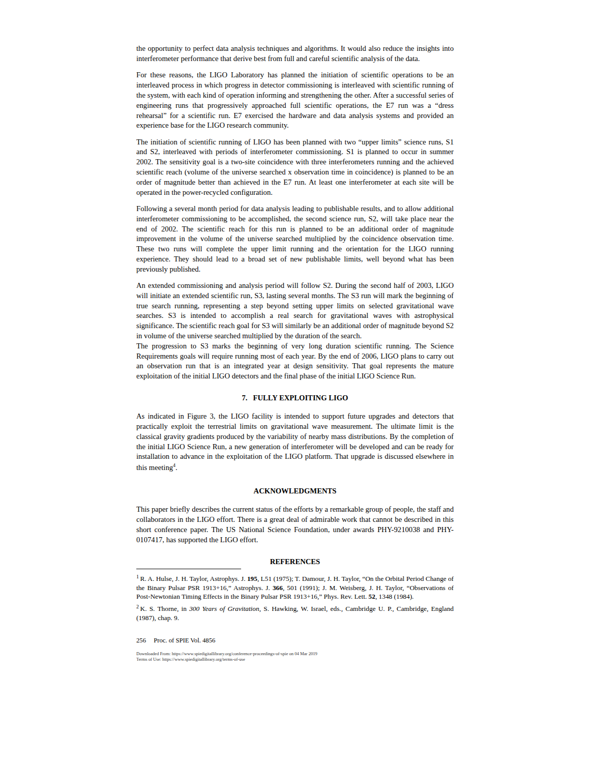the opportunity to perfect data analysis techniques and algorithms. It would also reduce the insights into interferometer performance that derive best from full and careful scientific analysis of the data.
For these reasons, the LIGO Laboratory has planned the initiation of scientific operations to be an interleaved process in which progress in detector commissioning is interleaved with scientific running of the system, with each kind of operation informing and strengthening the other. After a successful series of engineering runs that progressively approached full scientific operations, the E7 run was a “dress rehearsal” for a scientific run. E7 exercised the hardware and data analysis systems and provided an experience base for the LIGO research community.
The initiation of scientific running of LIGO has been planned with two “upper limits” science runs, S1 and S2, interleaved with periods of interferometer commissioning. S1 is planned to occur in summer 2002. The sensitivity goal is a two-site coincidence with three interferometers running and the achieved scientific reach (volume of the universe searched x observation time in coincidence) is planned to be an order of magnitude better than achieved in the E7 run. At least one interferometer at each site will be operated in the power-recycled configuration.
Following a several month period for data analysis leading to publishable results, and to allow additional interferometer commissioning to be accomplished, the second science run, S2, will take place near the end of 2002. The scientific reach for this run is planned to be an additional order of magnitude improvement in the volume of the universe searched multiplied by the coincidence observation time. These two runs will complete the upper limit running and the orientation for the LIGO running experience. They should lead to a broad set of new publishable limits, well beyond what has been previously published.
An extended commissioning and analysis period will follow S2. During the second half of 2003, LIGO will initiate an extended scientific run, S3, lasting several months. The S3 run will mark the beginning of true search running, representing a step beyond setting upper limits on selected gravitational wave searches. S3 is intended to accomplish a real search for gravitational waves with astrophysical significance. The scientific reach goal for S3 will similarly be an additional order of magnitude beyond S2 in volume of the universe searched multiplied by the duration of the search.
The progression to S3 marks the beginning of very long duration scientific running. The Science Requirements goals will require running most of each year. By the end of 2006, LIGO plans to carry out an observation run that is an integrated year at design sensitivity. That goal represents the mature exploitation of the initial LIGO detectors and the final phase of the initial LIGO Science Run.
7. FULLY EXPLOITING LIGO
As indicated in Figure 3, the LIGO facility is intended to support future upgrades and detectors that practically exploit the terrestrial limits on gravitational wave measurement. The ultimate limit is the classical gravity gradients produced by the variability of nearby mass distributions. By the completion of the initial LIGO Science Run, a new generation of interferometer will be developed and can be ready for installation to advance in the exploitation of the LIGO platform. That upgrade is discussed elsewhere in this meeting4.
ACKNOWLEDGMENTS
This paper briefly describes the current status of the efforts by a remarkable group of people, the staff and collaborators in the LIGO effort. There is a great deal of admirable work that cannot be described in this short conference paper. The US National Science Foundation, under awards PHY-9210038 and PHY-0107417, has supported the LIGO effort.
REFERENCES
R. A. Hulse, J. H. Taylor, Astrophys. J. 195, L51 (1975); T. Damour, J. H. Taylor, “On the Orbital Period Change of the Binary Pulsar PSR 1913+16,” Astrophys. J. 366, 501 (1991); J. M. Weisberg, J. H. Taylor, “Observations of Post-Newtonian Timing Effects in the Binary Pulsar PSR 1913+16,” Phys. Rev. Lett. 52, 1348 (1984).
K. S. Thorne, in 300 Years of Gravitation, S. Hawking, W. Israel, eds., Cambridge U. P., Cambridge, England (1987), chap. 9.
256 Proc. of SPIE Vol. 4856
Downloaded From: https://www.spiedigitallibrary.org/conference-proceedings-of-spie on 04 Mar 2019
Terms of Use: https://www.spiedigitallibrary.org/terms-of-use